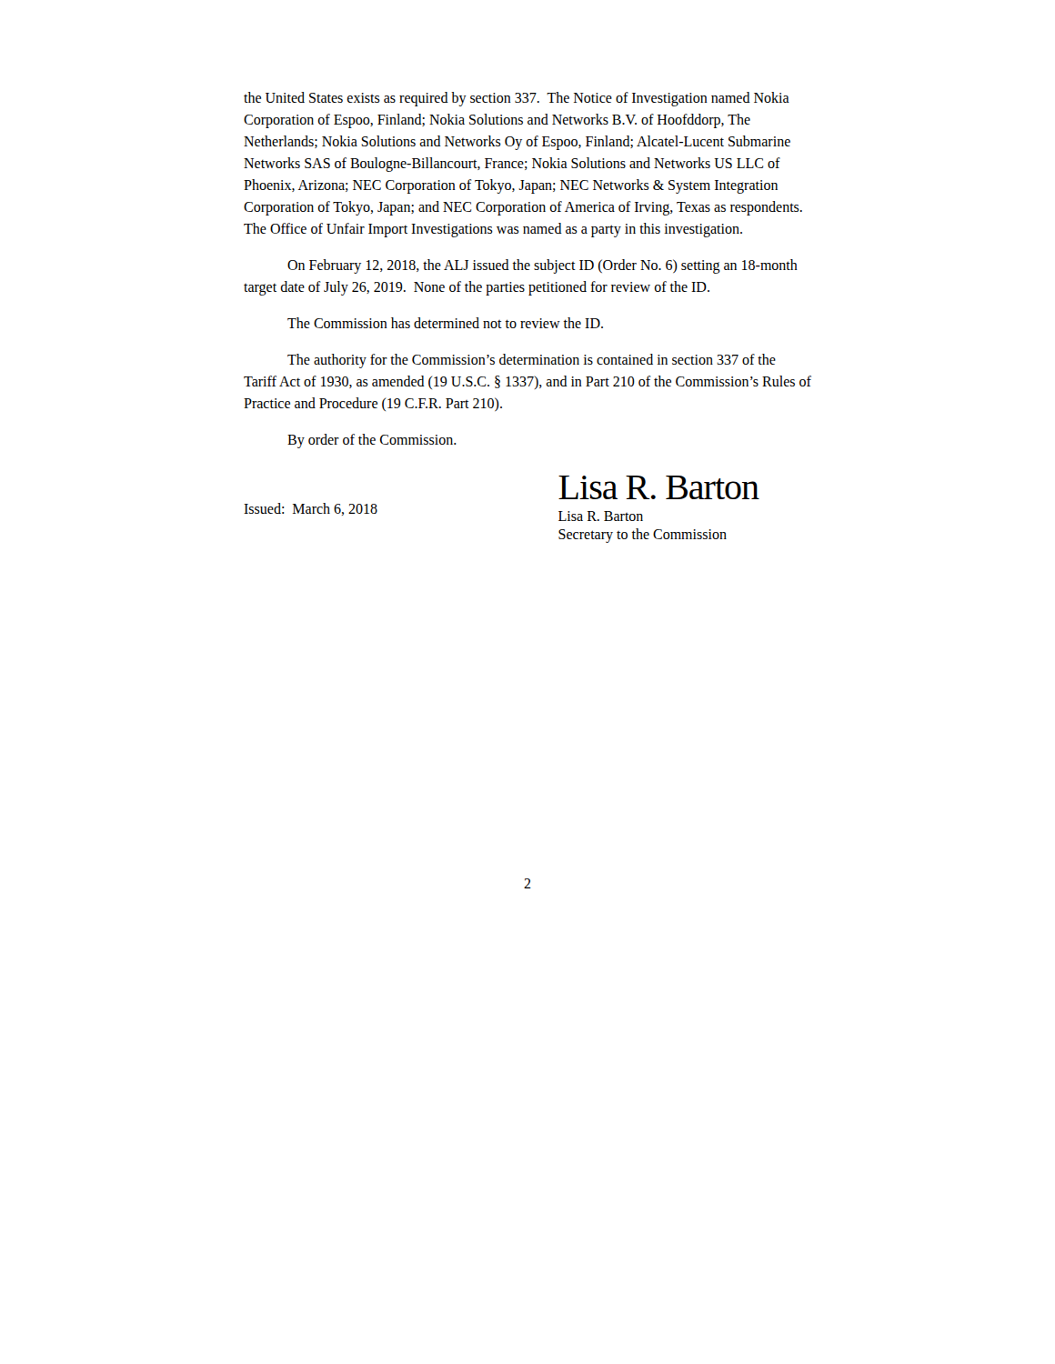the United States exists as required by section 337. The Notice of Investigation named Nokia Corporation of Espoo, Finland; Nokia Solutions and Networks B.V. of Hoofddorp, The Netherlands; Nokia Solutions and Networks Oy of Espoo, Finland; Alcatel-Lucent Submarine Networks SAS of Boulogne-Billancourt, France; Nokia Solutions and Networks US LLC of Phoenix, Arizona; NEC Corporation of Tokyo, Japan; NEC Networks & System Integration Corporation of Tokyo, Japan; and NEC Corporation of America of Irving, Texas as respondents. The Office of Unfair Import Investigations was named as a party in this investigation.
On February 12, 2018, the ALJ issued the subject ID (Order No. 6) setting an 18-month target date of July 26, 2019. None of the parties petitioned for review of the ID.
The Commission has determined not to review the ID.
The authority for the Commission’s determination is contained in section 337 of the Tariff Act of 1930, as amended (19 U.S.C. § 1337), and in Part 210 of the Commission’s Rules of Practice and Procedure (19 C.F.R. Part 210).
By order of the Commission.
Lisa R. Barton
Lisa R. Barton
Secretary to the Commission
Issued: March 6, 2018
2